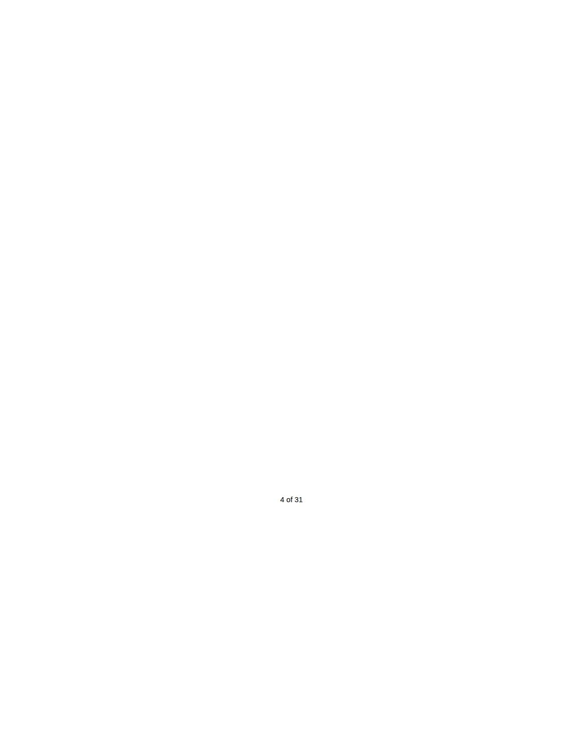4 of 31